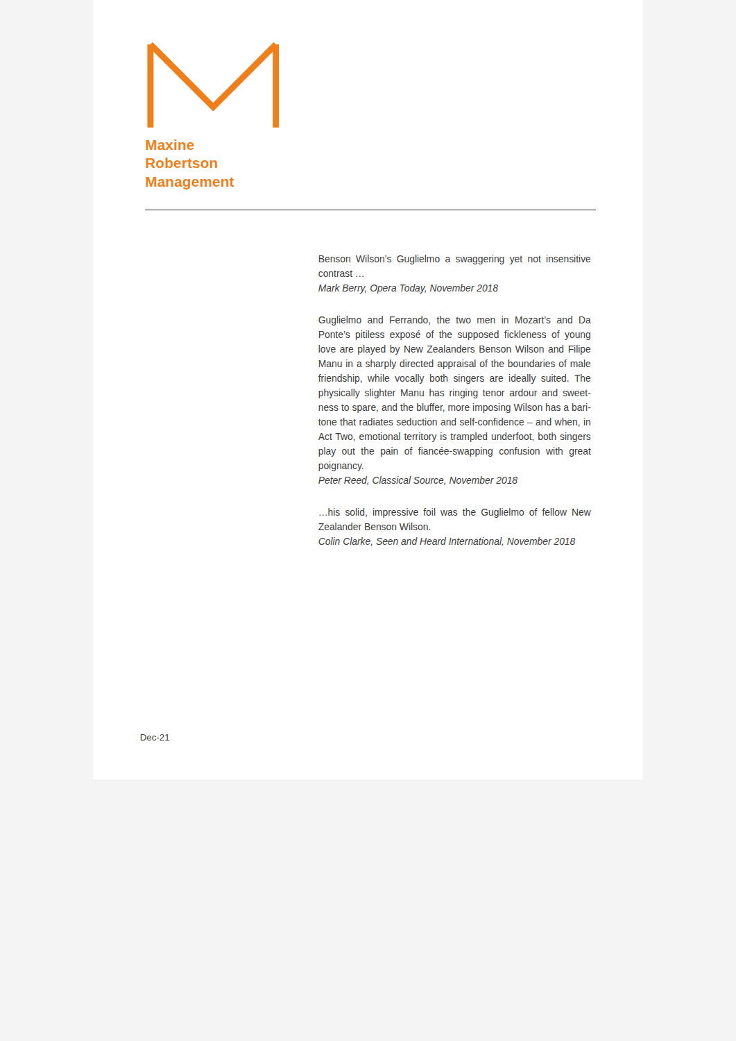Maxine Robertson Management
Benson Wilson’s Guglielmo a swaggering yet not insensitive contrast …
Mark Berry, Opera Today, November 2018
Guglielmo and Ferrando, the two men in Mozart’s and Da Ponte’s pitiless exposé of the supposed fickleness of young love are played by New Zealanders Benson Wilson and Filipe Manu in a sharply directed appraisal of the boundaries of male friendship, while vocally both singers are ideally suited. The physically slighter Manu has ringing tenor ardour and sweetness to spare, and the bluffer, more imposing Wilson has a baritone that radiates seduction and self-confidence – and when, in Act Two, emotional territory is trampled underfoot, both singers play out the pain of fiancée-swapping confusion with great poignancy.
Peter Reed, Classical Source, November 2018
…his solid, impressive foil was the Guglielmo of fellow New Zealander Benson Wilson.
Colin Clarke, Seen and Heard International, November 2018
Dec-21